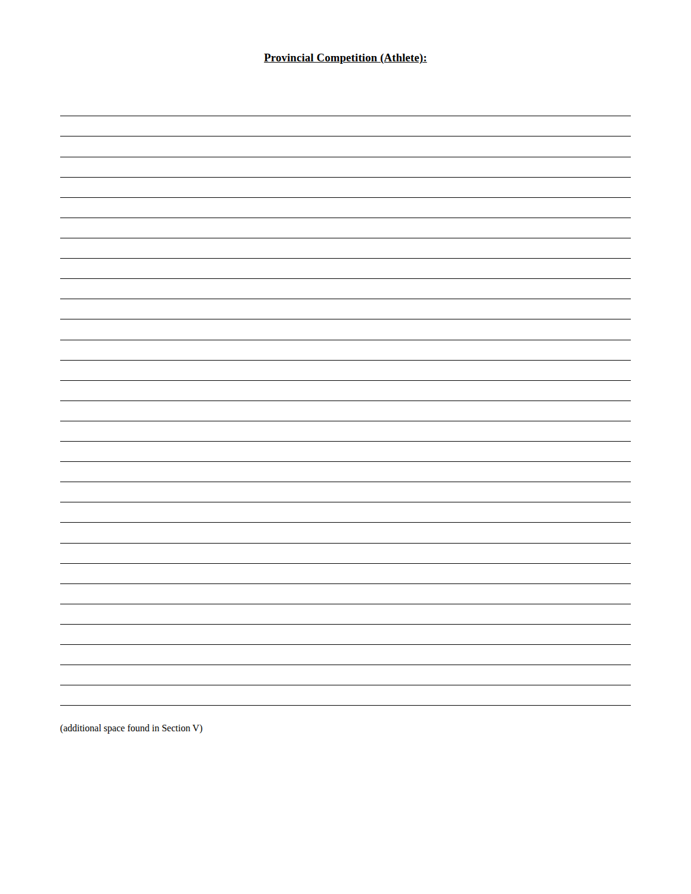Provincial Competition (Athlete):
(additional space found in Section V)